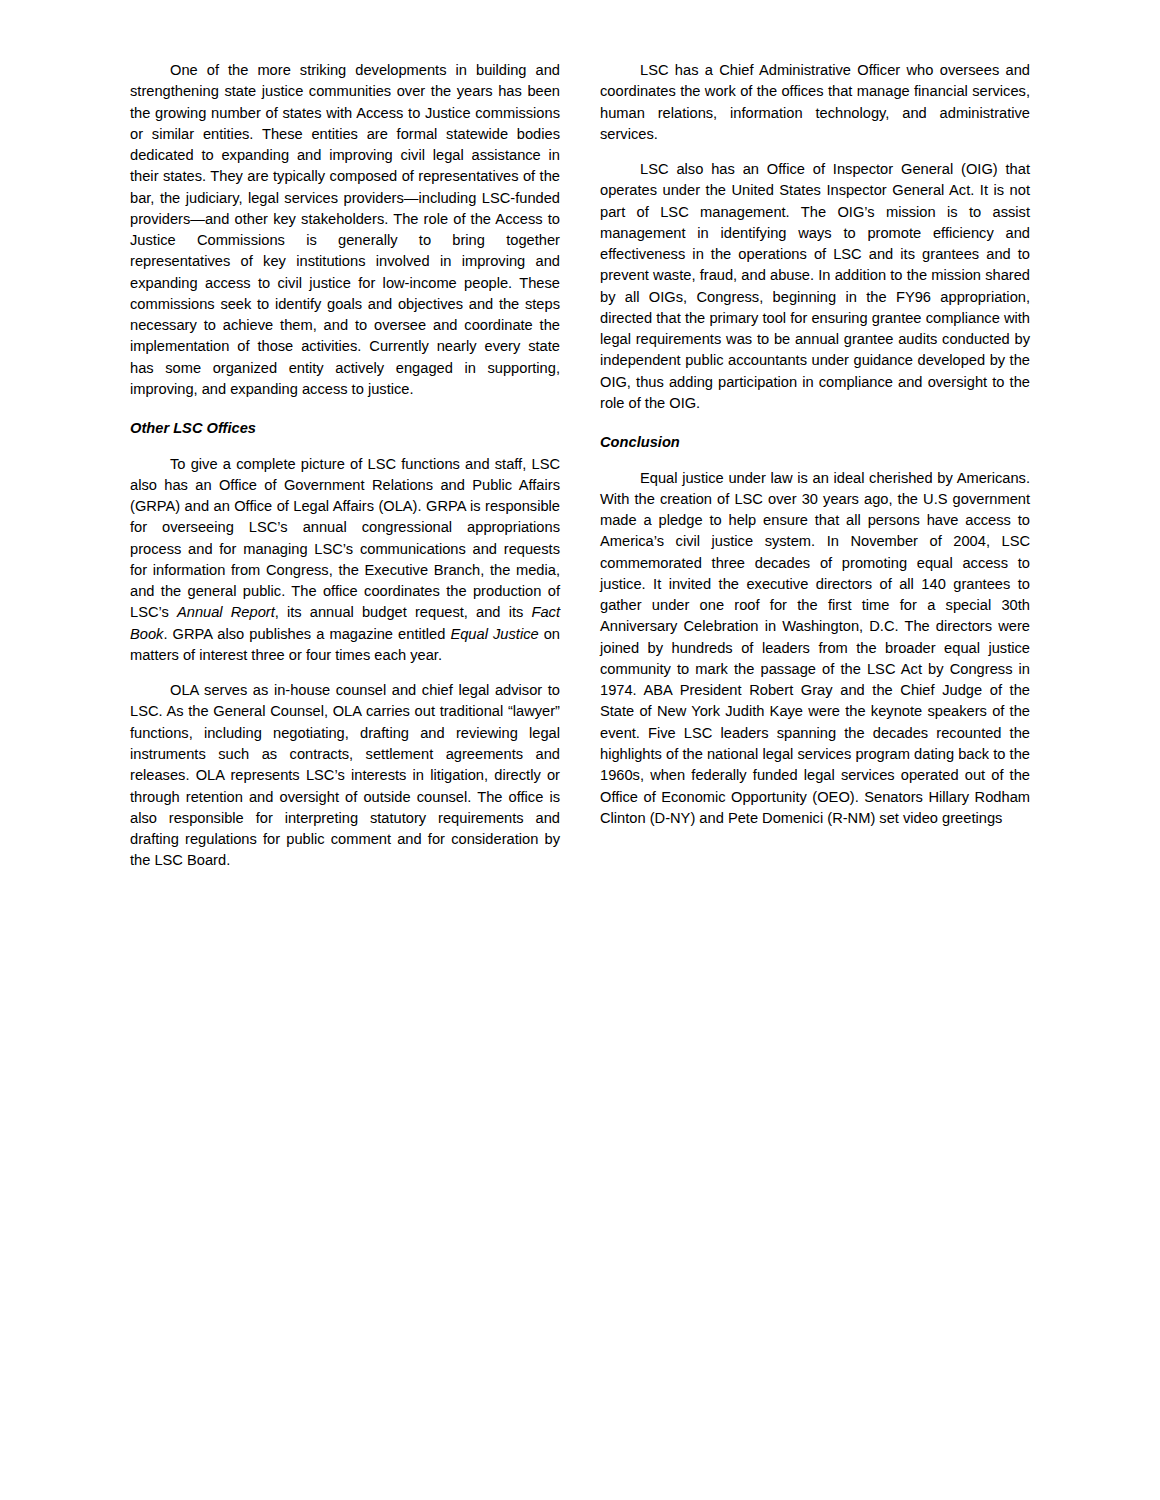One of the more striking developments in building and strengthening state justice communities over the years has been the growing number of states with Access to Justice commissions or similar entities. These entities are formal statewide bodies dedicated to expanding and improving civil legal assistance in their states. They are typically composed of representatives of the bar, the judiciary, legal services providers—including LSC-funded providers—and other key stakeholders. The role of the Access to Justice Commissions is generally to bring together representatives of key institutions involved in improving and expanding access to civil justice for low-income people. These commissions seek to identify goals and objectives and the steps necessary to achieve them, and to oversee and coordinate the implementation of those activities. Currently nearly every state has some organized entity actively engaged in supporting, improving, and expanding access to justice.
Other LSC Offices
To give a complete picture of LSC functions and staff, LSC also has an Office of Government Relations and Public Affairs (GRPA) and an Office of Legal Affairs (OLA). GRPA is responsible for overseeing LSC’s annual congressional appropriations process and for managing LSC’s communications and requests for information from Congress, the Executive Branch, the media, and the general public. The office coordinates the production of LSC’s Annual Report, its annual budget request, and its Fact Book. GRPA also publishes a magazine entitled Equal Justice on matters of interest three or four times each year.
OLA serves as in-house counsel and chief legal advisor to LSC. As the General Counsel, OLA carries out traditional “lawyer” functions, including negotiating, drafting and reviewing legal instruments such as contracts, settlement agreements and releases. OLA represents LSC’s interests in litigation, directly or through retention and oversight of outside counsel. The office is also responsible for interpreting statutory requirements and drafting regulations for public comment and for consideration by the LSC Board.
LSC has a Chief Administrative Officer who oversees and coordinates the work of the offices that manage financial services, human relations, information technology, and administrative services.
LSC also has an Office of Inspector General (OIG) that operates under the United States Inspector General Act. It is not part of LSC management. The OIG’s mission is to assist management in identifying ways to promote efficiency and effectiveness in the operations of LSC and its grantees and to prevent waste, fraud, and abuse. In addition to the mission shared by all OIGs, Congress, beginning in the FY96 appropriation, directed that the primary tool for ensuring grantee compliance with legal requirements was to be annual grantee audits conducted by independent public accountants under guidance developed by the OIG, thus adding participation in compliance and oversight to the role of the OIG.
Conclusion
Equal justice under law is an ideal cherished by Americans. With the creation of LSC over 30 years ago, the U.S government made a pledge to help ensure that all persons have access to America’s civil justice system. In November of 2004, LSC commemorated three decades of promoting equal access to justice. It invited the executive directors of all 140 grantees to gather under one roof for the first time for a special 30th Anniversary Celebration in Washington, D.C. The directors were joined by hundreds of leaders from the broader equal justice community to mark the passage of the LSC Act by Congress in 1974. ABA President Robert Gray and the Chief Judge of the State of New York Judith Kaye were the keynote speakers of the event. Five LSC leaders spanning the decades recounted the highlights of the national legal services program dating back to the 1960s, when federally funded legal services operated out of the Office of Economic Opportunity (OEO). Senators Hillary Rodham Clinton (D-NY) and Pete Domenici (R-NM) set video greetings